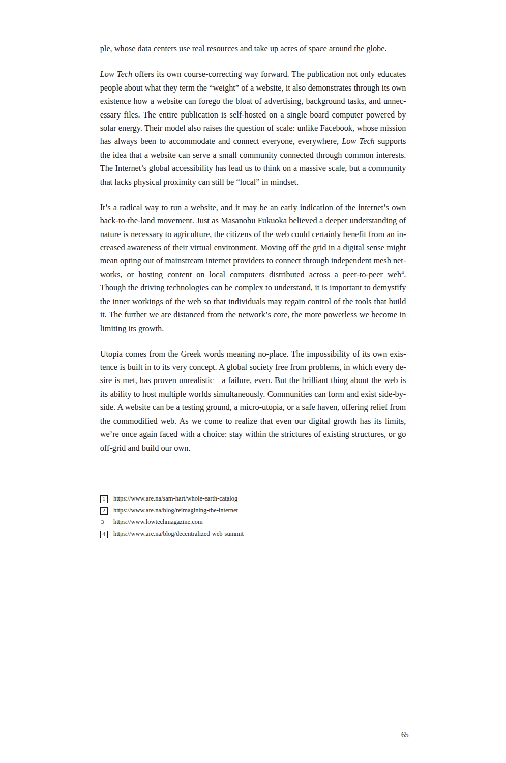ple, whose data centers use real resources and take up acres of space around the globe.
Low Tech offers its own course-correcting way forward. The publication not only educates people about what they term the “weight” of a website, it also demonstrates through its own existence how a website can forego the bloat of advertising, background tasks, and unnecessary files. The entire publication is self-hosted on a single board computer powered by solar energy. Their model also raises the question of scale: unlike Facebook, whose mission has always been to accommodate and connect everyone, everywhere, Low Tech supports the idea that a website can serve a small community connected through common interests. The Internet’s global accessibility has lead us to think on a massive scale, but a community that lacks physical proximity can still be “local” in mindset.
It’s a radical way to run a website, and it may be an early indication of the internet’s own back-to-the-land movement. Just as Masanobu Fukuoka believed a deeper understanding of nature is necessary to agriculture, the citizens of the web could certainly benefit from an increased awareness of their virtual environment. Moving off the grid in a digital sense might mean opting out of mainstream internet providers to connect through independent mesh networks, or hosting content on local computers distributed across a peer-to-peer web4. Though the driving technologies can be complex to understand, it is important to demystify the inner workings of the web so that individuals may regain control of the tools that build it. The further we are distanced from the network’s core, the more powerless we become in limiting its growth.
Utopia comes from the Greek words meaning no-place. The impossibility of its own existence is built in to its very concept. A global society free from problems, in which every desire is met, has proven unrealistic—a failure, even. But the brilliant thing about the web is its ability to host multiple worlds simultaneously. Communities can form and exist side-by-side. A website can be a testing ground, a micro-utopia, or a safe haven, offering relief from the commodified web. As we come to realize that even our digital growth has its limits, we’re once again faced with a choice: stay within the strictures of existing structures, or go off-grid and build our own.
1 https://www.are.na/sam-hart/whole-earth-catalog
2 https://www.are.na/blog/reimagining-the-internet
3 https://www.lowtechmagazine.com
4 https://www.are.na/blog/decentralized-web-summit
65